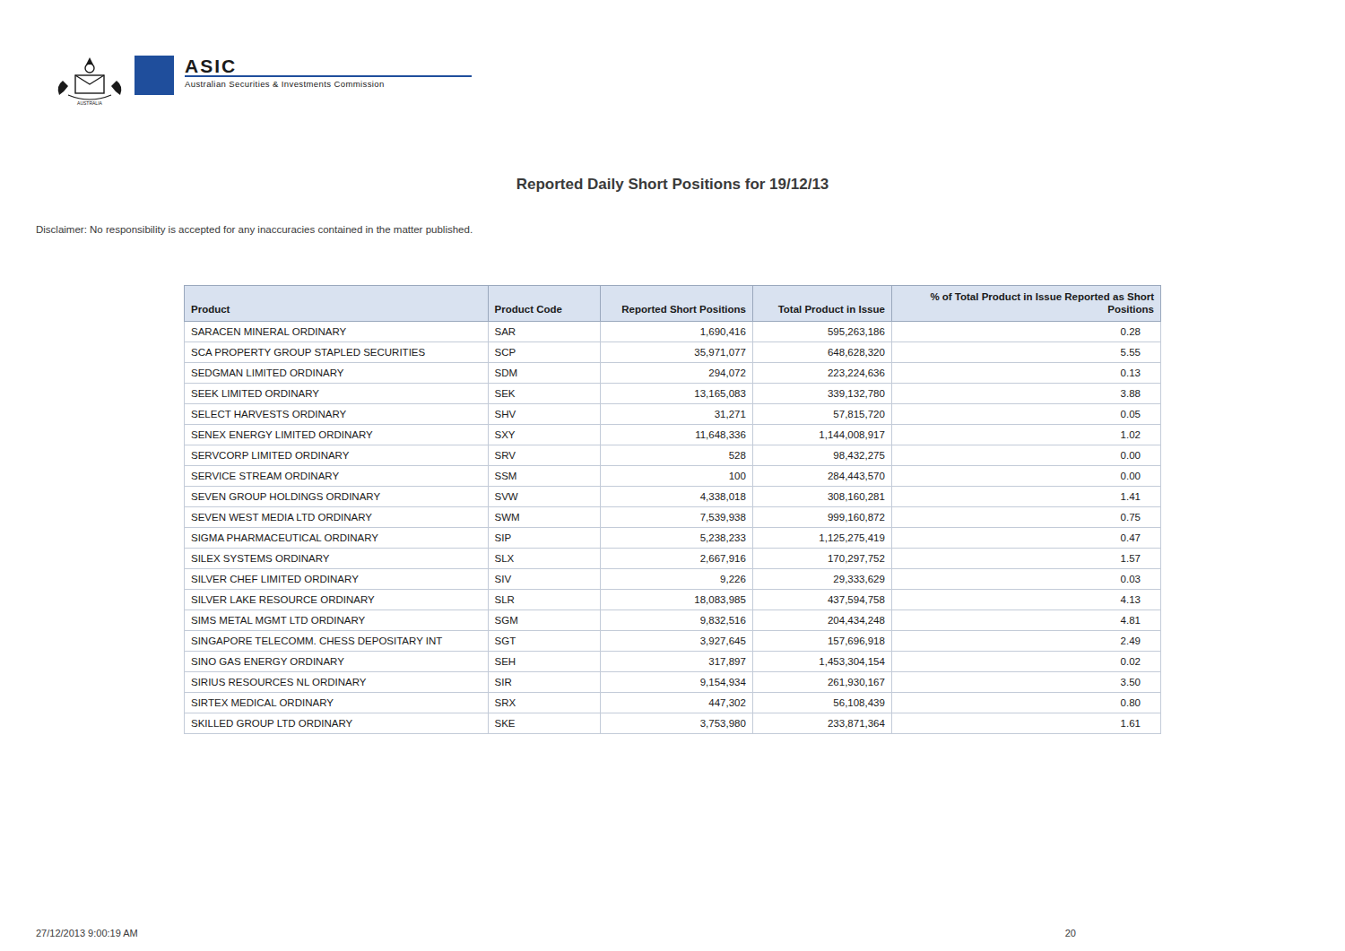AUSTRALIA
ASIC
Australian Securities & Investments Commission
Reported Daily Short Positions for 19/12/13
Disclaimer: No responsibility is accepted for any inaccuracies contained in the matter published.
| Product | Product Code | Reported Short Positions | Total Product in Issue | % of Total Product in Issue Reported as Short Positions |
| --- | --- | --- | --- | --- |
| SARACEN MINERAL ORDINARY | SAR | 1,690,416 | 595,263,186 | 0.28 |
| SCA PROPERTY GROUP STAPLED SECURITIES | SCP | 35,971,077 | 648,628,320 | 5.55 |
| SEDGMAN LIMITED ORDINARY | SDM | 294,072 | 223,224,636 | 0.13 |
| SEEK LIMITED ORDINARY | SEK | 13,165,083 | 339,132,780 | 3.88 |
| SELECT HARVESTS ORDINARY | SHV | 31,271 | 57,815,720 | 0.05 |
| SENEX ENERGY LIMITED ORDINARY | SXY | 11,648,336 | 1,144,008,917 | 1.02 |
| SERVCORP LIMITED ORDINARY | SRV | 528 | 98,432,275 | 0.00 |
| SERVICE STREAM ORDINARY | SSM | 100 | 284,443,570 | 0.00 |
| SEVEN GROUP HOLDINGS ORDINARY | SVW | 4,338,018 | 308,160,281 | 1.41 |
| SEVEN WEST MEDIA LTD ORDINARY | SWM | 7,539,938 | 999,160,872 | 0.75 |
| SIGMA PHARMACEUTICAL ORDINARY | SIP | 5,238,233 | 1,125,275,419 | 0.47 |
| SILEX SYSTEMS ORDINARY | SLX | 2,667,916 | 170,297,752 | 1.57 |
| SILVER CHEF LIMITED ORDINARY | SIV | 9,226 | 29,333,629 | 0.03 |
| SILVER LAKE RESOURCE ORDINARY | SLR | 18,083,985 | 437,594,758 | 4.13 |
| SIMS METAL MGMT LTD ORDINARY | SGM | 9,832,516 | 204,434,248 | 4.81 |
| SINGAPORE TELECOMM. CHESS DEPOSITARY INT | SGT | 3,927,645 | 157,696,918 | 2.49 |
| SINO GAS ENERGY ORDINARY | SEH | 317,897 | 1,453,304,154 | 0.02 |
| SIRIUS RESOURCES NL ORDINARY | SIR | 9,154,934 | 261,930,167 | 3.50 |
| SIRTEX MEDICAL ORDINARY | SRX | 447,302 | 56,108,439 | 0.80 |
| SKILLED GROUP LTD ORDINARY | SKE | 3,753,980 | 233,871,364 | 1.61 |
27/12/2013 9:00:19 AM 20